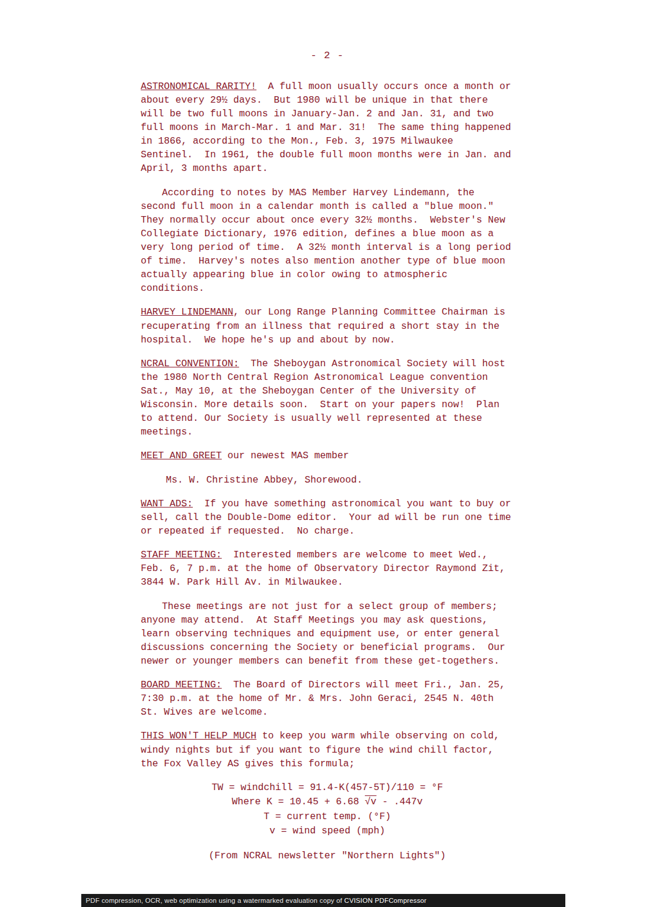- 2 -
ASTRONOMICAL RARITY! A full moon usually occurs once a month or about every 29½ days. But 1980 will be unique in that there will be two full moons in January-Jan. 2 and Jan. 31, and two full moons in March-Mar. 1 and Mar. 31! The same thing happened in 1866, according to the Mon., Feb. 3, 1975 Milwaukee Sentinel. In 1961, the double full moon months were in Jan. and April, 3 months apart.
According to notes by MAS Member Harvey Lindemann, the second full moon in a calendar month is called a "blue moon." They normally occur about once every 32½ months. Webster's New Collegiate Dictionary, 1976 edition, defines a blue moon as a very long period of time. A 32½ month interval is a long period of time. Harvey's notes also mention another type of blue moon actually appearing blue in color owing to atmospheric conditions.
HARVEY LINDEMANN, our Long Range Planning Committee Chairman is recuperating from an illness that required a short stay in the hospital. We hope he's up and about by now.
NCRAL CONVENTION: The Sheboygan Astronomical Society will host the 1980 North Central Region Astronomical League convention Sat., May 10, at the Sheboygan Center of the University of Wisconsin. More details soon. Start on your papers now! Plan to attend. Our Society is usually well represented at these meetings.
MEET AND GREET our newest MAS member
Ms. W. Christine Abbey, Shorewood.
WANT ADS: If you have something astronomical you want to buy or sell, call the Double-Dome editor. Your ad will be run one time or repeated if requested. No charge.
STAFF MEETING: Interested members are welcome to meet Wed., Feb. 6, 7 p.m. at the home of Observatory Director Raymond Zit, 3844 W. Park Hill Av. in Milwaukee.
These meetings are not just for a select group of members; anyone may attend. At Staff Meetings you may ask questions, learn observing techniques and equipment use, or enter general discussions concerning the Society or beneficial programs. Our newer or younger members can benefit from these get-togethers.
BOARD MEETING: The Board of Directors will meet Fri., Jan. 25, 7:30 p.m. at the home of Mr. & Mrs. John Geraci, 2545 N. 40th St. Wives are welcome.
THIS WON'T HELP MUCH to keep you warm while observing on cold, windy nights but if you want to figure the wind chill factor, the Fox Valley AS gives this formula;
TW = windchill = 91.4-K(457-5T)/110 = °F Where K = 10.45 + 6.68 √v - .447v T = current temp. (°F) v = wind speed (mph)
(From NCRAL newsletter "Northern Lights")
PDF compression, OCR, web optimization using a watermarked evaluation copy of CVISION PDFCompressor